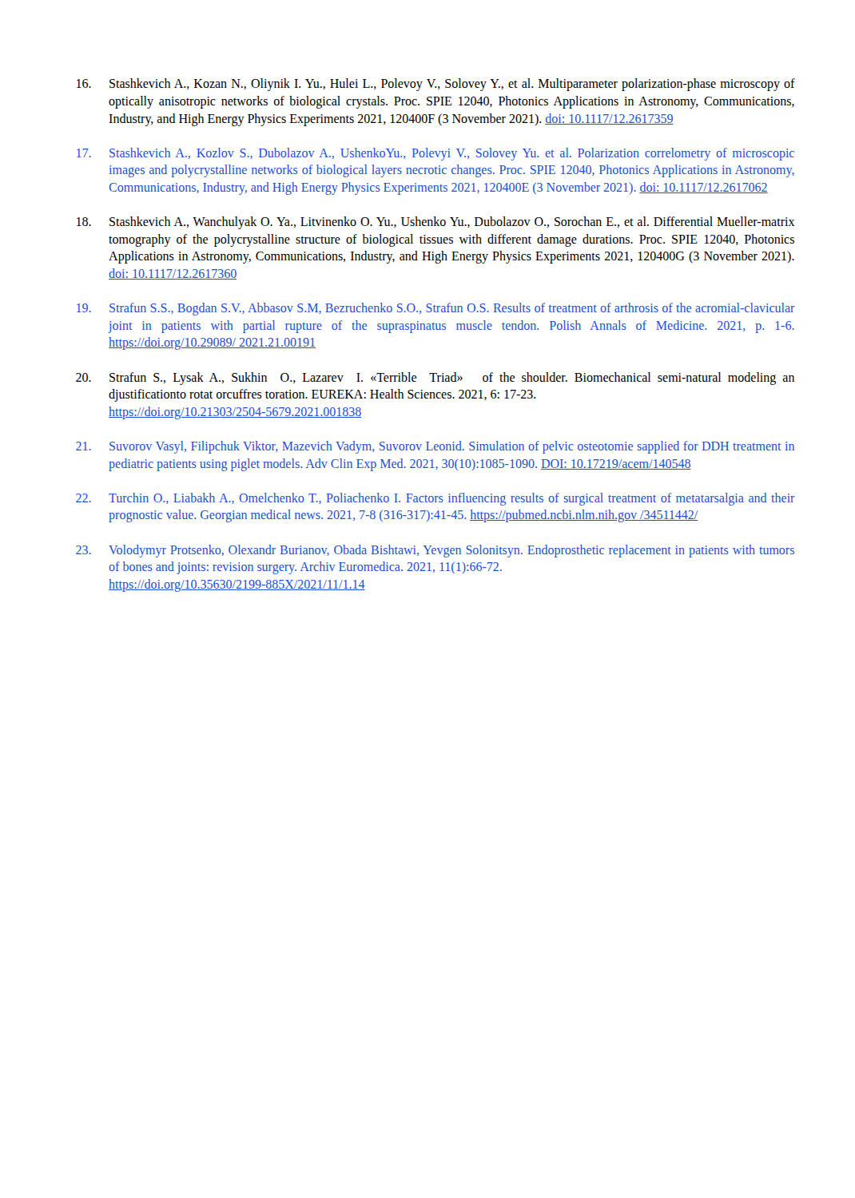Stashkevich A., Kozan N., Oliynik I. Yu., Hulei L., Polevoy V., Solovey Y., et al. Multiparameter polarization-phase microscopy of optically anisotropic networks of biological crystals. Proc. SPIE 12040, Photonics Applications in Astronomy, Communications, Industry, and High Energy Physics Experiments 2021, 120400F (3 November 2021). doi: 10.1117/12.2617359
Stashkevich A., Kozlov S., Dubolazov A., UshenkoYu., Polevyi V., Solovey Yu. et al. Polarization correlometry of microscopic images and polycrystalline networks of biological layers necrotic changes. Proc. SPIE 12040, Photonics Applications in Astronomy, Communications, Industry, and High Energy Physics Experiments 2021, 120400E (3 November 2021). doi: 10.1117/12.2617062
Stashkevich A., Wanchulyak O. Ya., Litvinenko O. Yu., Ushenko Yu., Dubolazov O., Sorochan E., et al. Differential Mueller-matrix tomography of the polycrystalline structure of biological tissues with different damage durations. Proc. SPIE 12040, Photonics Applications in Astronomy, Communications, Industry, and High Energy Physics Experiments 2021, 120400G (3 November 2021). doi: 10.1117/12.2617360
Strafun S.S., Bogdan S.V., Abbasov S.M, Bezruchenko S.O., Strafun O.S. Results of treatment of arthrosis of the acromial-clavicular joint in patients with partial rupture of the supraspinatus muscle tendon. Polish Annals of Medicine. 2021, p. 1-6. https://doi.org/10.29089/ 2021.21.00191
Strafun S., Lysak A., Sukhin O., Lazarev I. «Terrible Triad» of the shoulder. Biomechanical semi-natural modeling an djustificationto rotat orcuffres toration. EUREKA: Health Sciences. 2021, 6: 17-23.
https://doi.org/10.21303/2504-5679.2021.001838
Suvorov Vasyl, Filipchuk Viktor, Mazevich Vadym, Suvorov Leonid. Simulation of pelvic osteotomie sapplied for DDH treatment in pediatric patients using piglet models. Adv Clin Exp Med. 2021, 30(10):1085-1090. DOI: 10.17219/acem/140548
Turchin O., Liabakh A., Omelchenko T., Poliachenko I. Factors influencing results of surgical treatment of metatarsalgia and their prognostic value. Georgian medical news. 2021, 7-8 (316-317):41-45. https://pubmed.ncbi.nlm.nih.gov /34511442/
Volodymyr Protsenko, Olexandr Burianov, Obada Bishtawi, Yevgen Solonitsyn. Endoprosthetic replacement in patients with tumors of bones and joints: revision surgery. Archiv Euromedica. 2021, 11(1):66-72.
https://doi.org/10.35630/2199-885X/2021/11/1.14